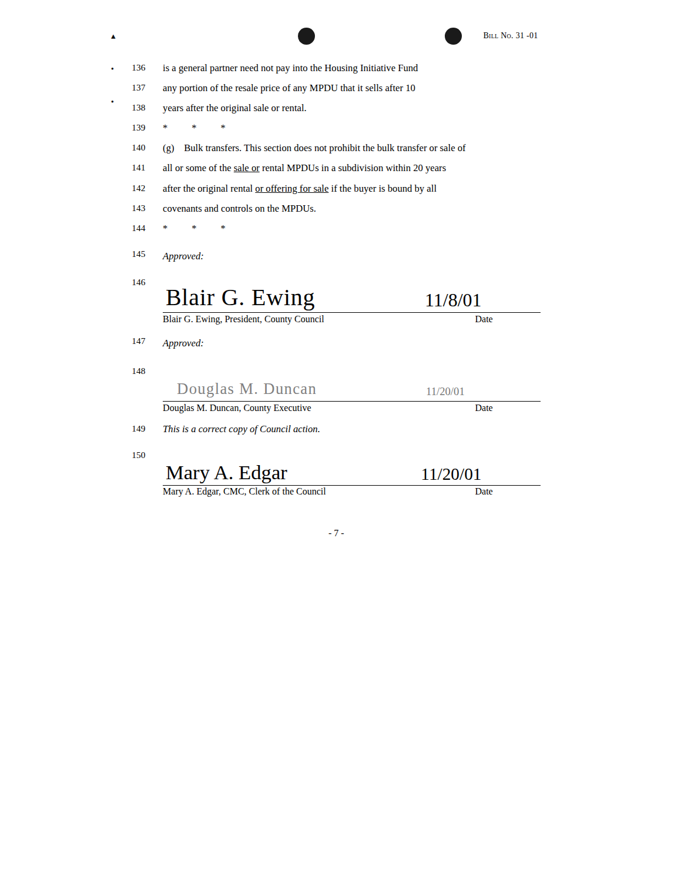▴ • •
Bill No. 31 -01
| 136 | is a general partner need not pay into the Housing Initiative Fund |
| 137 | any portion of the resale price of any MPDU that it sells after 10 |
| 138 | years after the original sale or rental. |
| 139 | * * * |
| 140 | (g) Bulk transfers. This section does not prohibit the bulk transfer or sale of |
| 141 | all or some of the sale or rental MPDUs in a subdivision within 20 years |
| 142 | after the original rental or offering for sale if the buyer is bound by all |
| 143 | covenants and controls on the MPDUs. |
| 144 | * * * |
145
Approved:
146
Blair G. Ewing 11/8/01
Blair G. Ewing, President, County Council Date
147
Approved:
148
Douglas M. Duncan 11/20/01
Douglas M. Duncan, County Executive Date
149
This is a correct copy of Council action.
150
Mary A. Edgar 11/20/01
Mary A. Edgar, CMC, Clerk of the Council Date
- 7 -